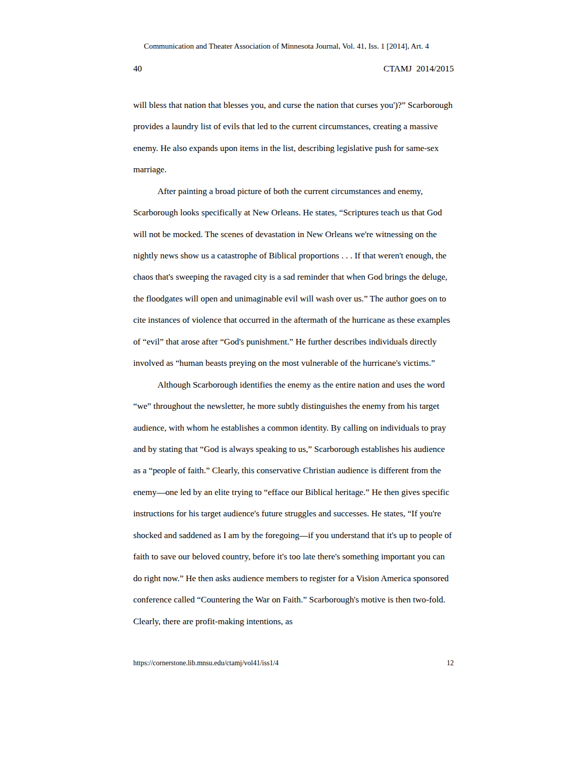Communication and Theater Association of Minnesota Journal, Vol. 41, Iss. 1 [2014], Art. 4
40 CTAMJ 2014/2015
will bless that nation that blesses you, and curse the nation that curses you')?” Scarborough provides a laundry list of evils that led to the current circumstances, creating a massive enemy. He also expands upon items in the list, describing legislative push for same-sex marriage.
After painting a broad picture of both the current circumstances and enemy, Scarborough looks specifically at New Orleans. He states, “Scriptures teach us that God will not be mocked. The scenes of devastation in New Orleans we're witnessing on the nightly news show us a catastrophe of Biblical proportions . . . If that weren't enough, the chaos that's sweeping the ravaged city is a sad reminder that when God brings the deluge, the floodgates will open and unimaginable evil will wash over us.” The author goes on to cite instances of violence that occurred in the aftermath of the hurricane as these examples of “evil” that arose after “God's punishment.” He further describes individuals directly involved as “human beasts preying on the most vulnerable of the hurricane's victims.”
Although Scarborough identifies the enemy as the entire nation and uses the word “we” throughout the newsletter, he more subtly distinguishes the enemy from his target audience, with whom he establishes a common identity. By calling on individuals to pray and by stating that “God is always speaking to us,” Scarborough establishes his audience as a “people of faith.” Clearly, this conservative Christian audience is different from the enemy—one led by an elite trying to “efface our Biblical heritage.” He then gives specific instructions for his target audience's future struggles and successes. He states, “If you're shocked and saddened as I am by the foregoing—if you understand that it's up to people of faith to save our beloved country, before it's too late there's something important you can do right now.” He then asks audience members to register for a Vision America sponsored conference called “Countering the War on Faith.” Scarborough's motive is then two-fold. Clearly, there are profit-making intentions, as
https://cornerstone.lib.mnsu.edu/ctamj/vol41/iss1/4 12